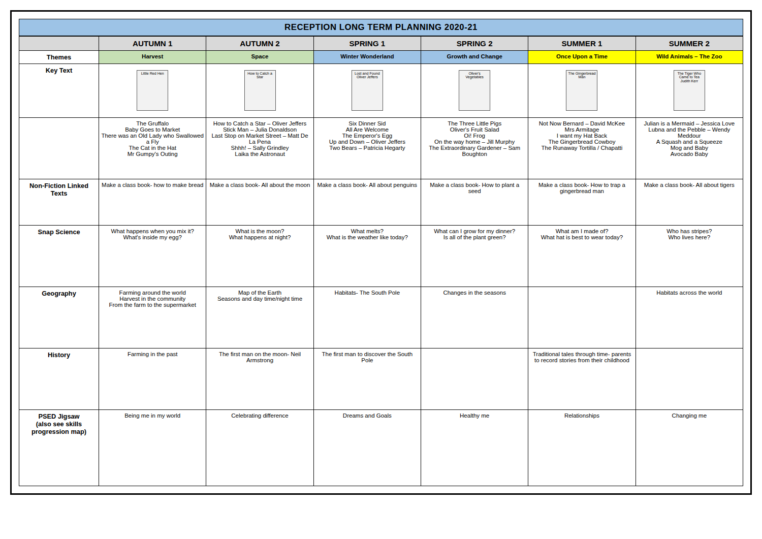RECEPTION LONG TERM PLANNING 2020-21
| | AUTUMN 1 | AUTUMN 2 | SPRING 1 | SPRING 2 | SUMMER 1 | SUMMER 2 |
| --- | --- | --- | --- | --- | --- | --- |
| Themes | Harvest | Space | Winter Wonderland | Growth and Change | Once Upon a Time | Wild Animals – The Zoo |
| Key Text | Little Red Hen | How to Catch a Star | Lost and Found Oliver Jeffers | Oliver's Vegetables | The Gingerbread Man | The Tiger Who Came to Tea Judith Kerr |
| | The Gruffalo Baby Goes to Market There was an Old Lady who Swallowed a Fly The Cat in the Hat Mr Gumpy's Outing | How to Catch a Star – Oliver Jeffers Stick Man – Julia Donaldson Last Stop on Market Street – Matt De La Pena Shhh! – Sally Grindley Laika the Astronaut | Six Dinner Sid All Are Welcome The Emperor's Egg Up and Down – Oliver Jeffers Two Bears – Patricia Hegarty | The Three Little Pigs Oliver's Fruit Salad Oi! Frog On the way home – Jill Murphy The Extraordinary Gardener – Sam Boughton | Not Now Bernard – David McKee Mrs Armitage I want my Hat Back The Gingerbread Cowboy The Runaway Tortilla / Chapatti | Julian is a Mermaid – Jessica Love Lubna and the Pebble – Wendy Meddour A Squash and a Squeeze Mog and Baby Avocado Baby |
| Non-Fiction Linked Texts | Make a class book- how to make bread | Make a class book- All about the moon | Make a class book- All about penguins | Make a class book- How to plant a seed | Make a class book- How to trap a gingerbread man | Make a class book- All about tigers |
| Snap Science | What happens when you mix it? What's inside my egg? | What is the moon? What happens at night? | What melts? What is the weather like today? | What can I grow for my dinner? Is all of the plant green? | What am I made of? What hat is best to wear today? | Who has stripes? Who lives here? |
| Geography | Farming around the world Harvest in the community From the farm to the supermarket | Map of the Earth Seasons and day time/night time | Habitats- The South Pole | Changes in the seasons | | Habitats across the world |
| History | Farming in the past | The first man on the moon- Neil Armstrong | The first man to discover the South Pole | | Traditional tales through time- parents to record stories from their childhood | |
| PSED Jigsaw (also see skills progression map) | Being me in my world | Celebrating difference | Dreams and Goals | Healthy me | Relationships | Changing me |